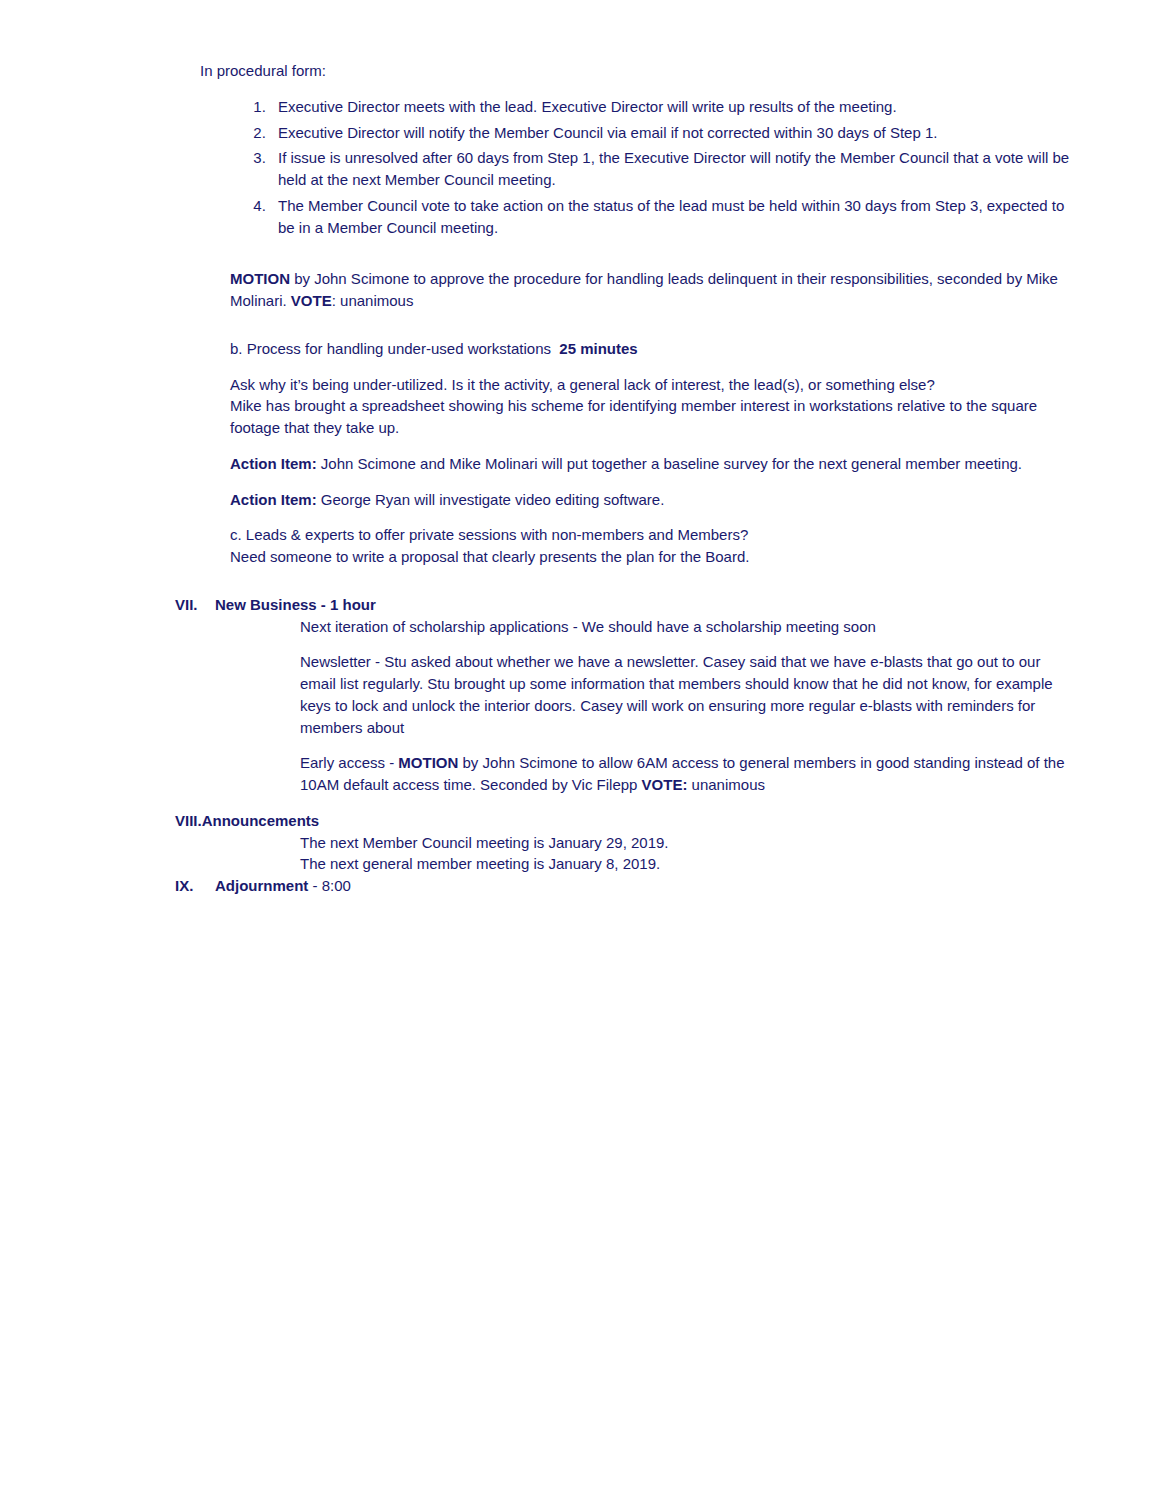In procedural form:
Executive Director meets with the lead. Executive Director will write up results of the meeting.
Executive Director will notify the Member Council via email if not corrected within 30 days of Step 1.
If issue is unresolved after 60 days from Step 1, the Executive Director will notify the Member Council that a vote will be held at the next Member Council meeting.
The Member Council vote to take action on the status of the lead must be held within 30 days from Step 3, expected to be in a Member Council meeting.
MOTION by John Scimone to approve the procedure for handling leads delinquent in their responsibilities, seconded by Mike Molinari. VOTE: unanimous
b. Process for handling under-used workstations 25 minutes
Ask why it’s being under-utilized. Is it the activity, a general lack of interest, the lead(s), or something else?
Mike has brought a spreadsheet showing his scheme for identifying member interest in workstations relative to the square footage that they take up.
Action Item: John Scimone and Mike Molinari will put together a baseline survey for the next general member meeting.
Action Item: George Ryan will investigate video editing software.
c. Leads & experts to offer private sessions with non-members and Members?
Need someone to write a proposal that clearly presents the plan for the Board.
VII. New Business - 1 hour
Next iteration of scholarship applications - We should have a scholarship meeting soon
Newsletter - Stu asked about whether we have a newsletter. Casey said that we have e-blasts that go out to our email list regularly. Stu brought up some information that members should know that he did not know, for example keys to lock and unlock the interior doors. Casey will work on ensuring more regular e-blasts with reminders for members about
Early access - MOTION by John Scimone to allow 6AM access to general members in good standing instead of the 10AM default access time. Seconded by Vic Filepp VOTE: unanimous
VIII.Announcements
The next Member Council meeting is January 29, 2019.
The next general member meeting is January 8, 2019.
IX. Adjournment - 8:00